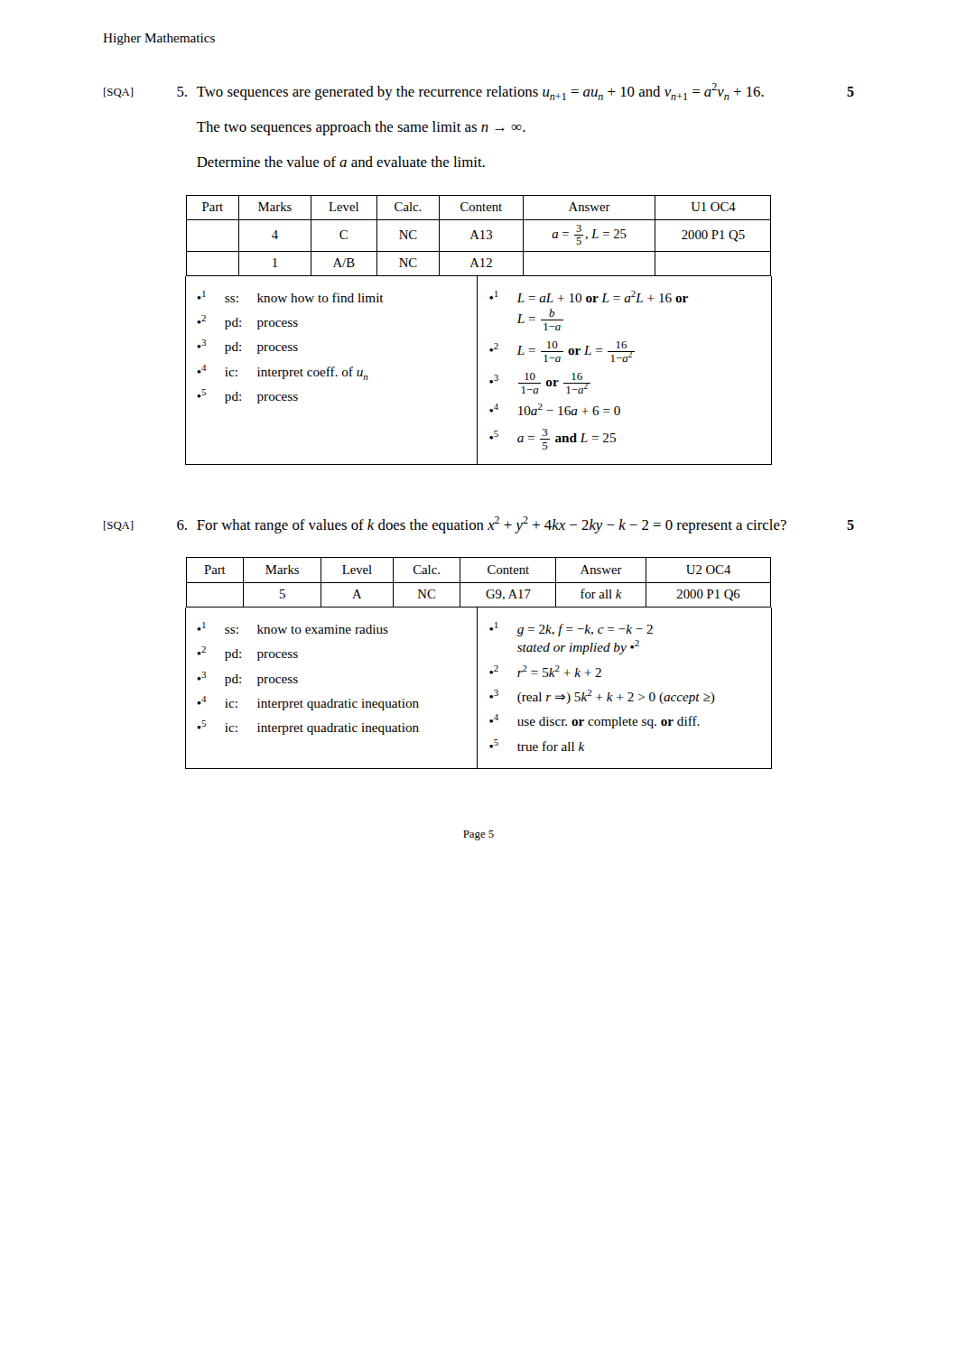Higher Mathematics
[SQA]
5.
Two sequences are generated by the recurrence relations un+1 = aun + 10 and vn+1 = a2vn + 16.
The two sequences approach the same limit as n → ∞.
Determine the value of a and evaluate the limit.
5
| Part | Marks | Level | Calc. | Content | Answer | U1 OC4 |
| --- | --- | --- | --- | --- | --- | --- |
| | 4 | C | NC | A13 | a = 3 5 , L = 25 | 2000 P1 Q5 |
| | 1 | A/B | NC | A12 | | |
•1 ss: know how to find limit
•2 pd: process
•3 pd: process
•4 ic: interpret coeff. of un
•5 pd: process
•1 L = aL + 10 or L = a2L + 16 or
L = b 1−a
•2 L = 101−a or L = 161−a2
•3101−a or 161−a2
•410a2 − 16a + 6 = 0
•5 a = 35 and L = 25
[SQA]
6.
For what range of values of k does the equation x2 + y2 + 4kx − 2ky − k − 2 = 0 represent a circle?
5
| Part | Marks | Level | Calc. | Content | Answer | U2 OC4 |
| --- | --- | --- | --- | --- | --- | --- |
| | 5 | A | NC | G9, A17 | for all k | 2000 P1 Q6 |
•1 ss: know to examine radius
•2 pd: process
•3 pd: process
•4 ic: interpret quadratic inequation
•5 ic: interpret quadratic inequation
•1 g = 2k, f = −k, c = −k − 2
stated or implied by •2
•2 r2 = 5k2 + k + 2
•3(real r ⇒) 5k2 + k + 2 > 0 (accept ≥)
•4 use discr. or complete sq. or diff.
•5 true for all k
Page 5